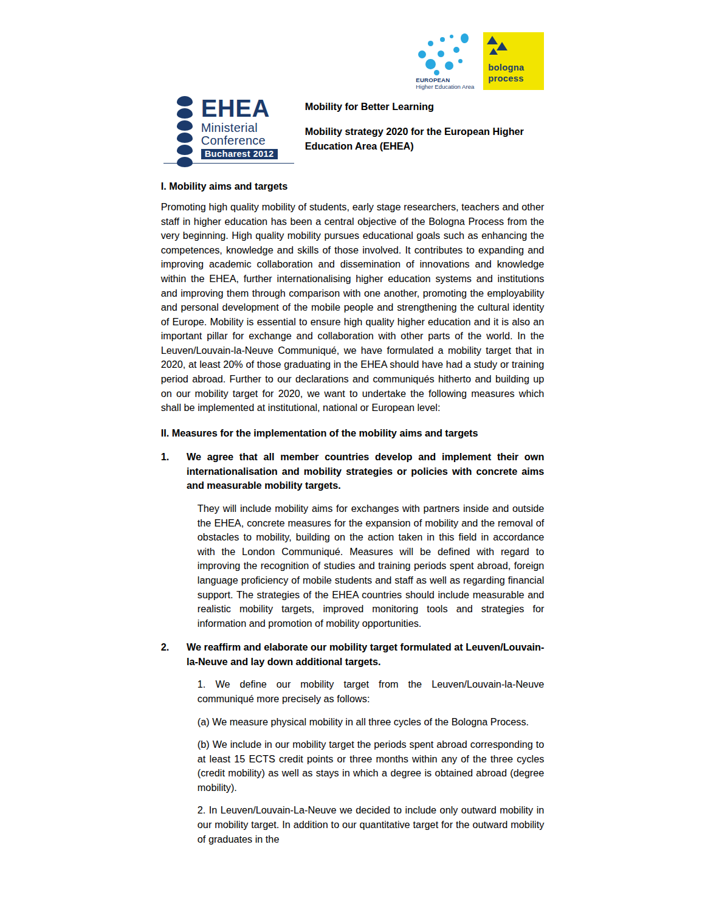✦
EUROPEANHigher Education Area
bologna
process
EHEA
Ministerial
Conference
Bucharest 2012
Mobility for Better Learning
Mobility strategy 2020 for the European Higher Education Area (EHEA)
I. Mobility aims and targets
Promoting high quality mobility of students, early stage researchers, teachers and other staff in higher education has been a central objective of the Bologna Process from the very beginning. High quality mobility pursues educational goals such as enhancing the competences, knowledge and skills of those involved. It contributes to expanding and improving academic collaboration and dissemination of innovations and knowledge within the EHEA, further internationalising higher education systems and institutions and improving them through comparison with one another, promoting the employability and personal development of the mobile people and strengthening the cultural identity of Europe. Mobility is essential to ensure high quality higher education and it is also an important pillar for exchange and collaboration with other parts of the world. In the Leuven/Louvain-la-Neuve Communiqué, we have formulated a mobility target that in 2020, at least 20% of those graduating in the EHEA should have had a study or training period abroad. Further to our declarations and communiqués hitherto and building up on our mobility target for 2020, we want to undertake the following measures which shall be implemented at institutional, national or European level:
II. Measures for the implementation of the mobility aims and targets
We agree that all member countries develop and implement their own internationalisation and mobility strategies or policies with concrete aims and measurable mobility targets.
They will include mobility aims for exchanges with partners inside and outside the EHEA, concrete measures for the expansion of mobility and the removal of obstacles to mobility, building on the action taken in this field in accordance with the London Communiqué. Measures will be defined with regard to improving the recognition of studies and training periods spent abroad, foreign language proficiency of mobile students and staff as well as regarding financial support. The strategies of the EHEA countries should include measurable and realistic mobility targets, improved monitoring tools and strategies for information and promotion of mobility opportunities.
We reaffirm and elaborate our mobility target formulated at Leuven/Louvain-la-Neuve and lay down additional targets.
1. We define our mobility target from the Leuven/Louvain-la-Neuve communiqué more precisely as follows:
(a) We measure physical mobility in all three cycles of the Bologna Process.
(b) We include in our mobility target the periods spent abroad corresponding to at least 15 ECTS credit points or three months within any of the three cycles (credit mobility) as well as stays in which a degree is obtained abroad (degree mobility).
2. In Leuven/Louvain-La-Neuve we decided to include only outward mobility in our mobility target. In addition to our quantitative target for the outward mobility of graduates in the